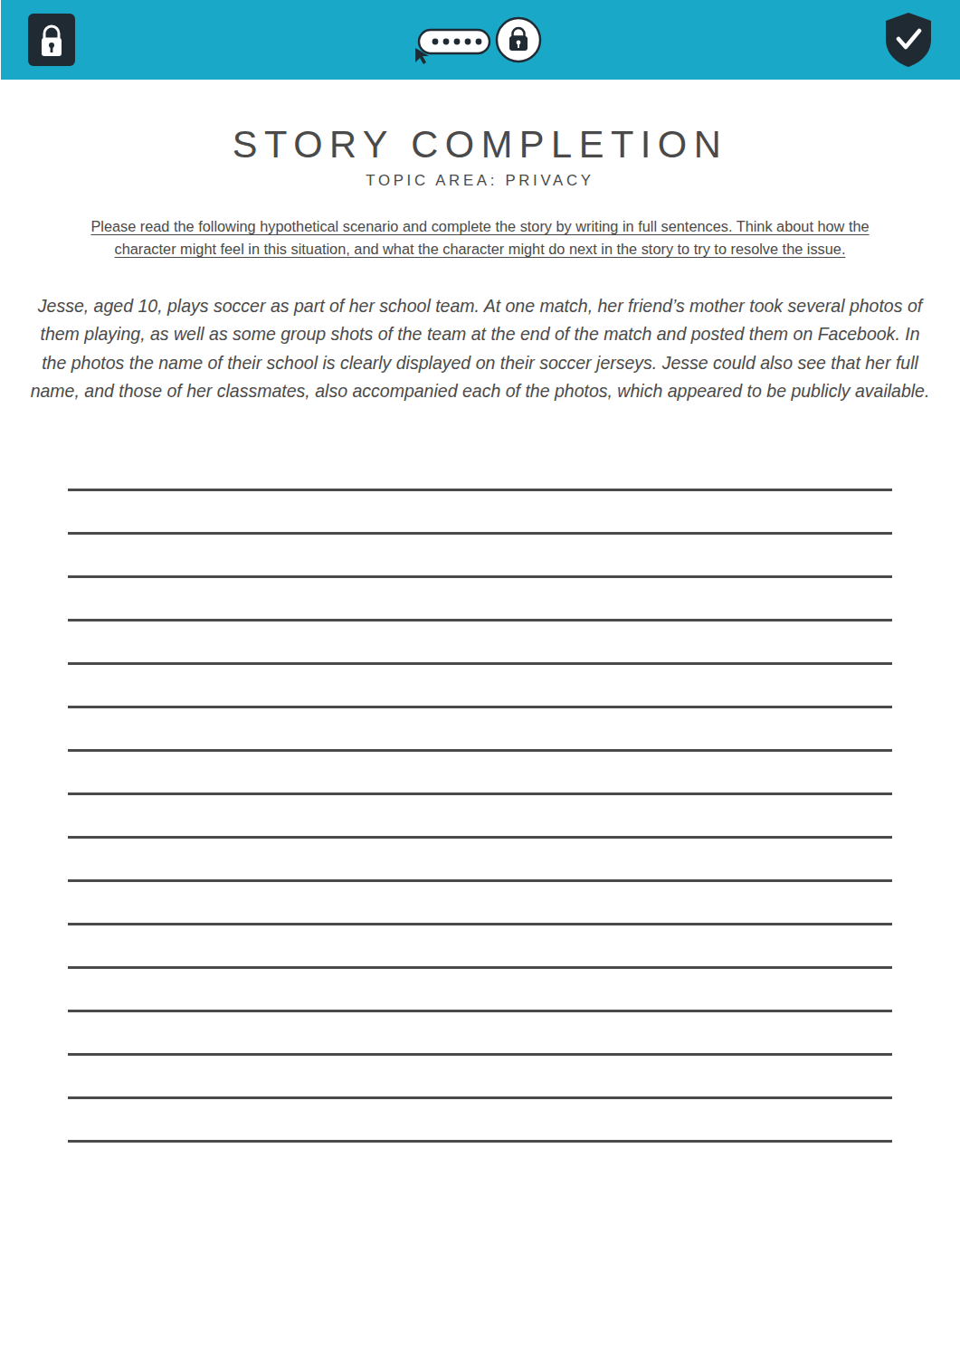STORY COMPLETION
TOPIC AREA: PRIVACY
Please read the following hypothetical scenario and complete the story by writing in full sentences. Think about how the character might feel in this situation, and what the character might do next in the story to try to resolve the issue.
Jesse, aged 10, plays soccer as part of her school team. At one match, her friend’s mother took several photos of them playing, as well as some group shots of the team at the end of the match and posted them on Facebook. In the photos the name of their school is clearly displayed on their soccer jerseys. Jesse could also see that her full name, and those of her classmates, also accompanied each of the photos, which appeared to be publicly available.